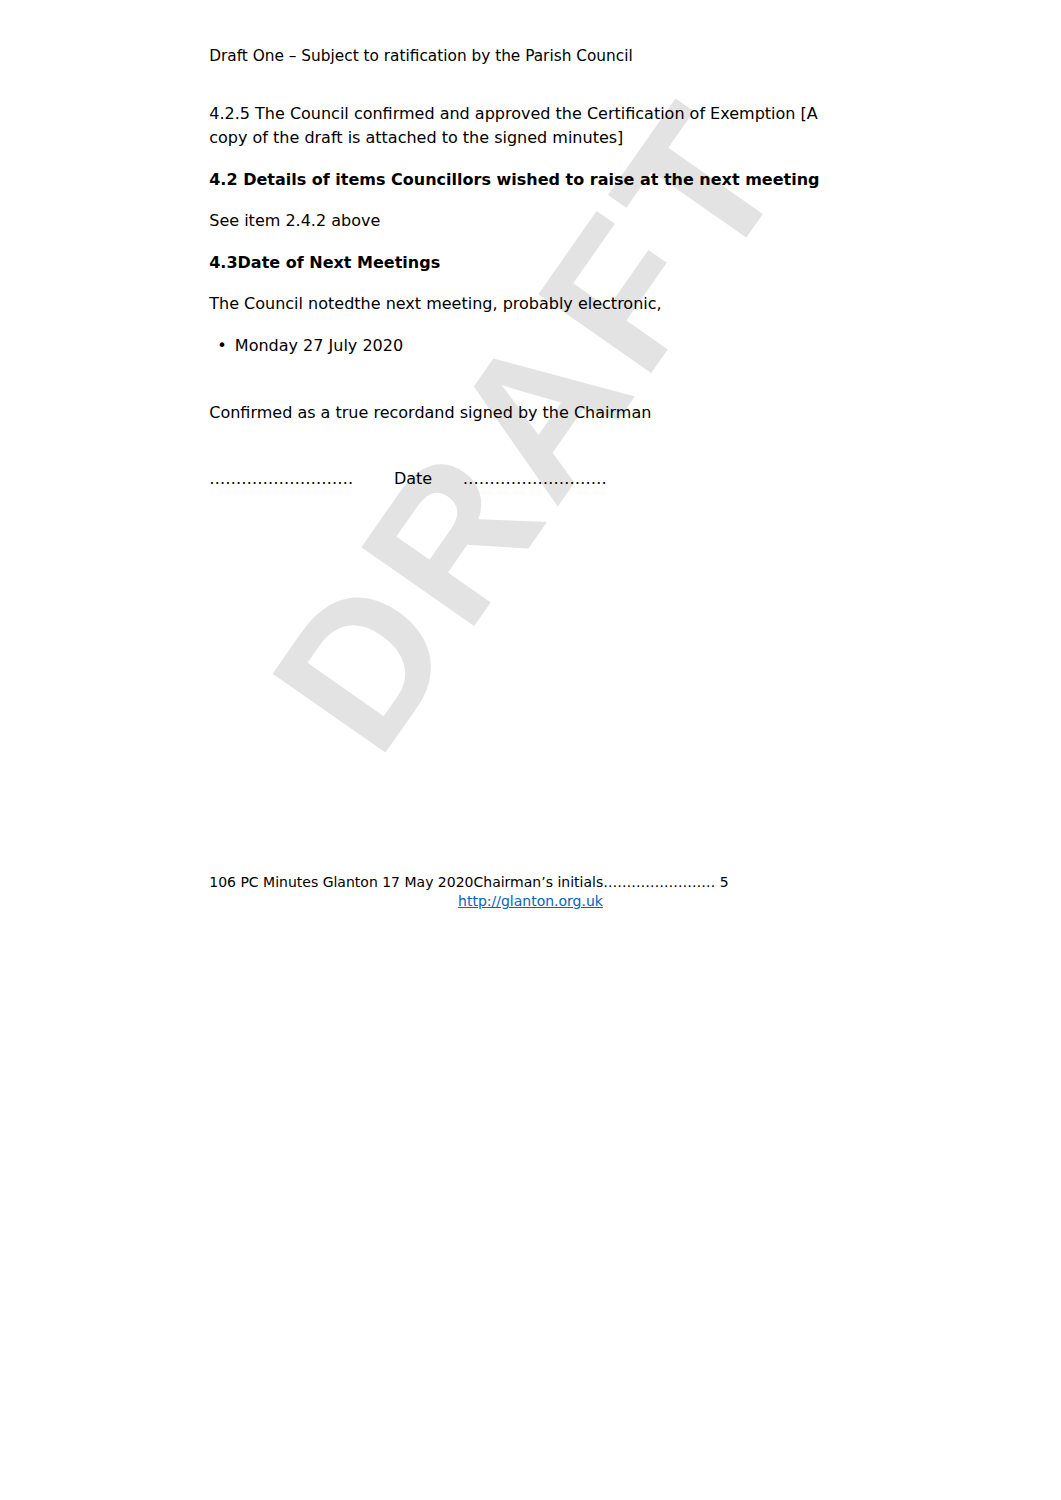DRAFT
Draft One – Subject to ratification by the Parish Council
4.2.5 The Council confirmed and approved the Certification of Exemption [A copy of the draft is attached to the signed minutes]
4.2 Details of items Councillors wished to raise at the next meeting
See item 2.4.2 above
4.3Date of Next Meetings
The Council notedthe next meeting, probably electronic,
Monday 27 July 2020
Confirmed as a true recordand signed by the Chairman
……………………… Date ………………………
106 PC Minutes Glanton 17 May 2020Chairman’s initials…………………… 5
http://glanton.org.uk